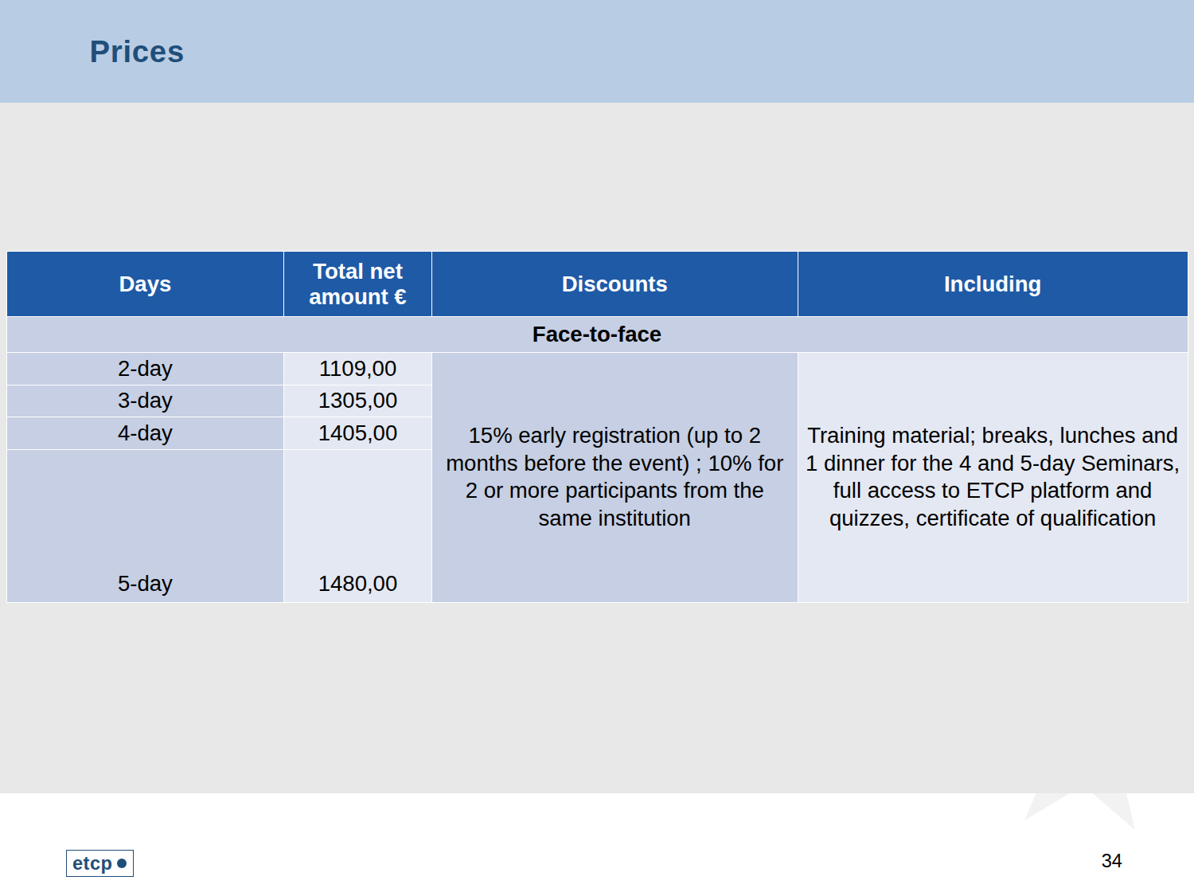Prices
| Days | Total net amount € | Discounts | Including |
| --- | --- | --- | --- |
| Face-to-face |
| 2-day | 1109,00 | 15% early registration (up to 2 months before the event) ; 10% for 2 or more participants from the same institution | Training material; breaks, lunches and 1 dinner for the 4 and 5-day Seminars, full access to ETCP platform and quizzes, certificate of qualification |
| 3-day | 1305,00 |
| 4-day | 1405,00 |
| 5-day | 1480,00 |
etcp
34